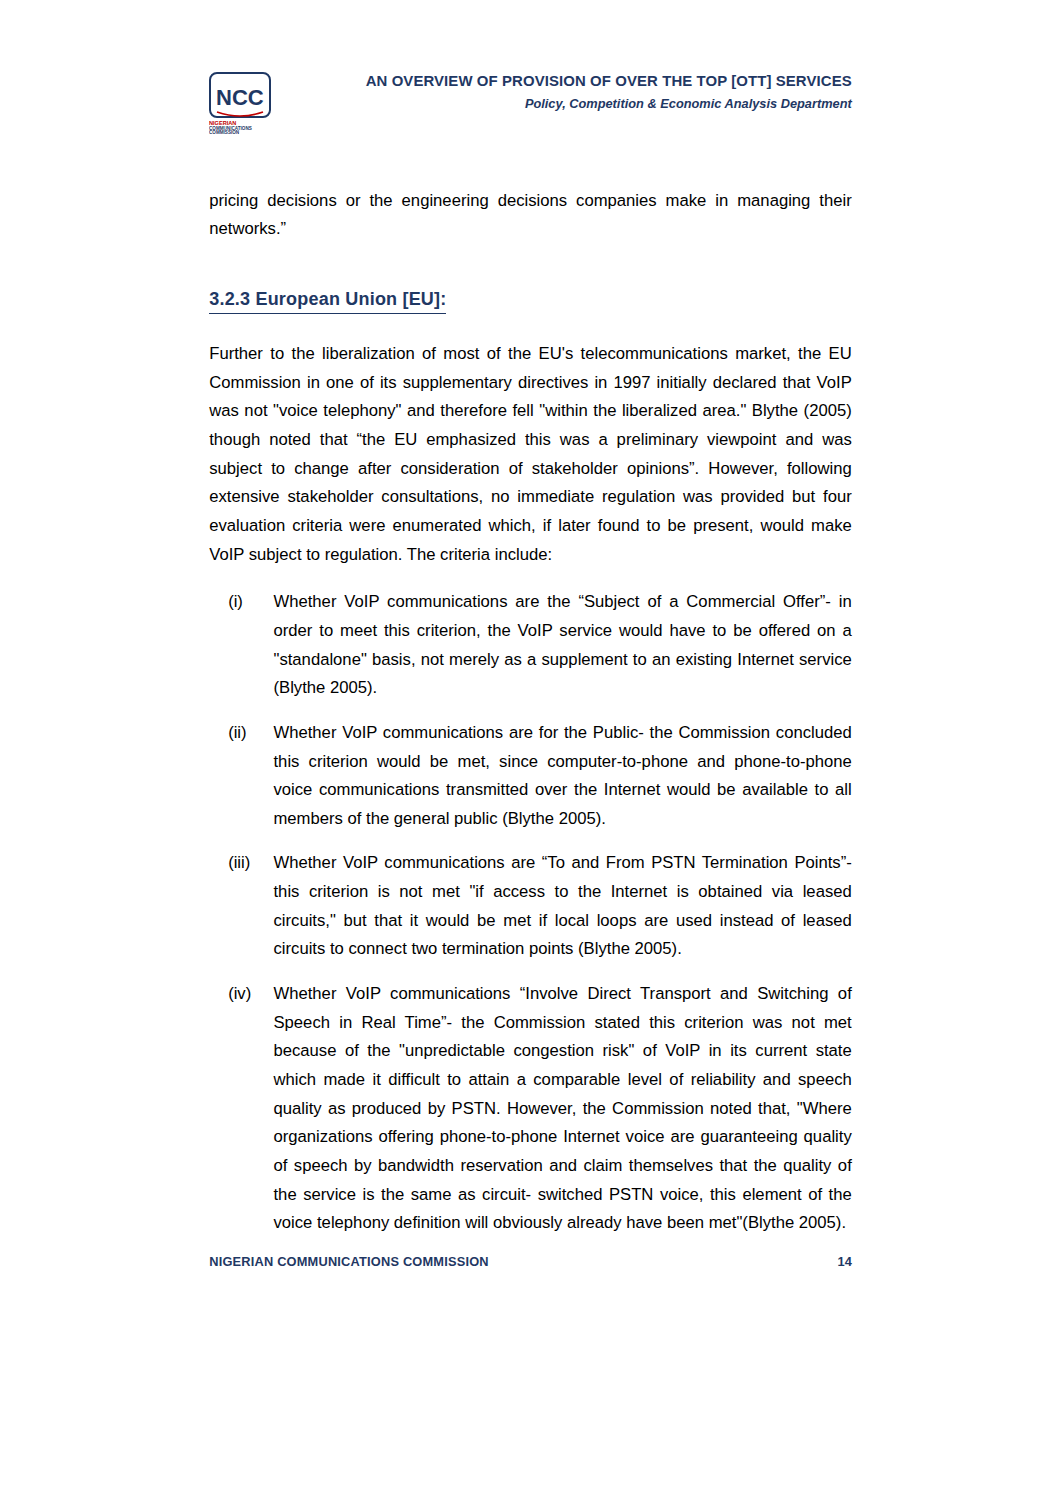NCC NIGERIAN COMMUNICATIONS COMMISSION
AN OVERVIEW OF PROVISION OF OVER THE TOP [OTT] SERVICES
Policy, Competition & Economic Analysis Department
pricing decisions or the engineering decisions companies make in managing their networks.”
3.2.3 European Union [EU]:
Further to the liberalization of most of the EU's telecommunications market, the EU Commission in one of its supplementary directives in 1997 initially declared that VoIP was not "voice telephony" and therefore fell "within the liberalized area." Blythe (2005) though noted that “the EU emphasized this was a preliminary viewpoint and was subject to change after consideration of stakeholder opinions”. However, following extensive stakeholder consultations, no immediate regulation was provided but four evaluation criteria were enumerated which, if later found to be present, would make VoIP subject to regulation. The criteria include:
(i) Whether VoIP communications are the “Subject of a Commercial Offer”- in order to meet this criterion, the VoIP service would have to be offered on a "standalone" basis, not merely as a supplement to an existing Internet service (Blythe 2005).
(ii) Whether VoIP communications are for the Public- the Commission concluded this criterion would be met, since computer-to-phone and phone-to-phone voice communications transmitted over the Internet would be available to all members of the general public (Blythe 2005).
(iii) Whether VoIP communications are “To and From PSTN Termination Points”- this criterion is not met "if access to the Internet is obtained via leased circuits," but that it would be met if local loops are used instead of leased circuits to connect two termination points (Blythe 2005).
(iv) Whether VoIP communications “Involve Direct Transport and Switching of Speech in Real Time”- the Commission stated this criterion was not met because of the "unpredictable congestion risk" of VoIP in its current state which made it difficult to attain a comparable level of reliability and speech quality as produced by PSTN. However, the Commission noted that, "Where organizations offering phone-to-phone Internet voice are guaranteeing quality of speech by bandwidth reservation and claim themselves that the quality of the service is the same as circuit- switched PSTN voice, this element of the voice telephony definition will obviously already have been met"(Blythe 2005).
NIGERIAN COMMUNICATIONS COMMISSION
14